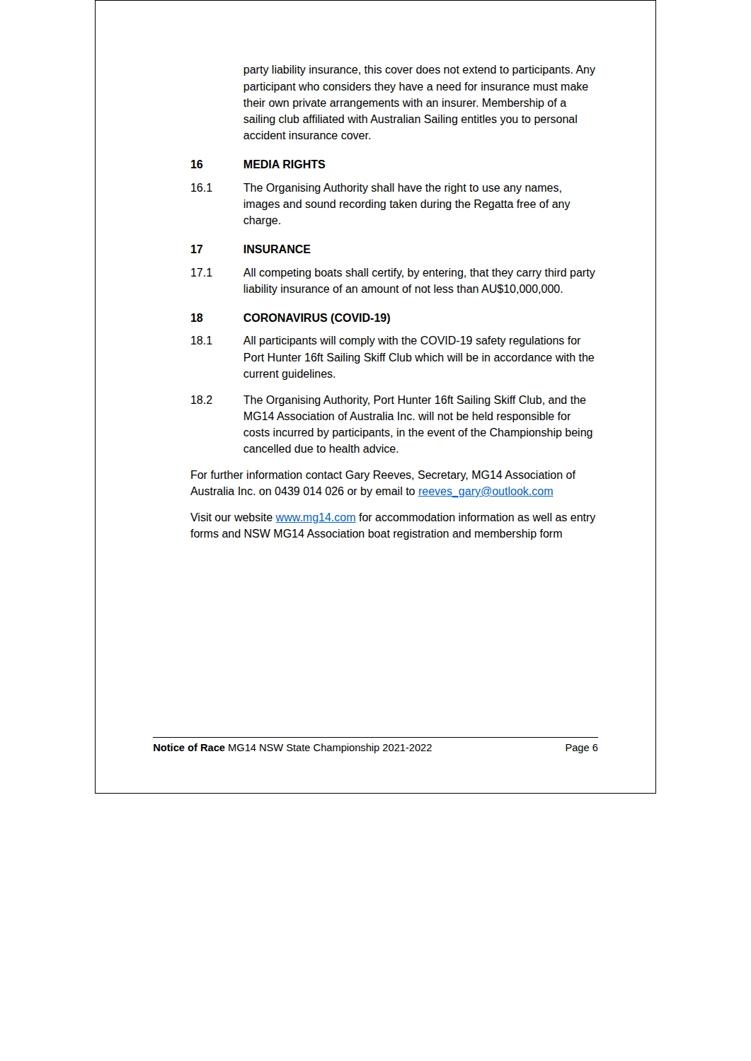party liability insurance, this cover does not extend to participants. Any participant who considers they have a need for insurance must make their own private arrangements with an insurer. Membership of a sailing club affiliated with Australian Sailing entitles you to personal accident insurance cover.
16 MEDIA RIGHTS
16.1 The Organising Authority shall have the right to use any names, images and sound recording taken during the Regatta free of any charge.
17 INSURANCE
17.1 All competing boats shall certify, by entering, that they carry third party liability insurance of an amount of not less than AU$10,000,000.
18 CORONAVIRUS (COVID-19)
18.1 All participants will comply with the COVID-19 safety regulations for Port Hunter 16ft Sailing Skiff Club which will be in accordance with the current guidelines.
18.2 The Organising Authority, Port Hunter 16ft Sailing Skiff Club, and the MG14 Association of Australia Inc. will not be held responsible for costs incurred by participants, in the event of the Championship being cancelled due to health advice.
For further information contact Gary Reeves, Secretary, MG14 Association of Australia Inc. on 0439 014 026 or by email to reeves_gary@outlook.com
Visit our website www.mg14.com for accommodation information as well as entry forms and NSW MG14 Association boat registration and membership form
Notice of Race MG14 NSW State Championship 2021-2022
Page 6